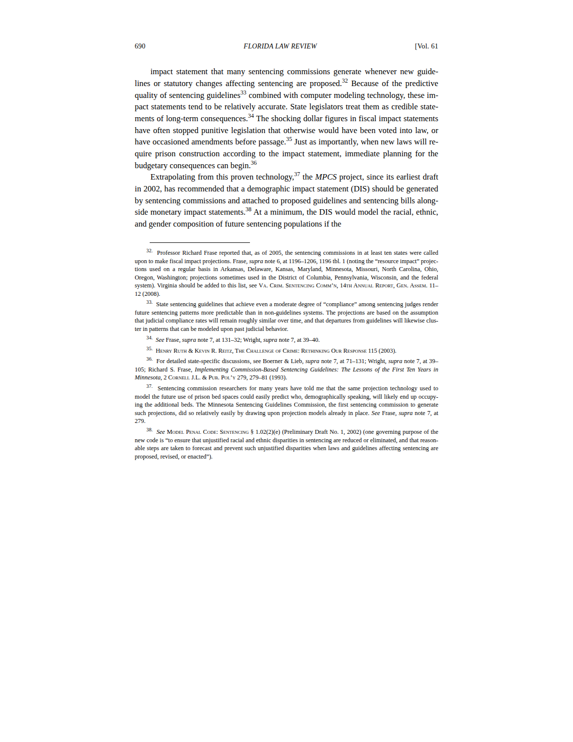690 FLORIDA LAW REVIEW [Vol. 61
impact statement that many sentencing commissions generate whenever new guidelines or statutory changes affecting sentencing are proposed.32 Because of the predictive quality of sentencing guidelines33 combined with computer modeling technology, these impact statements tend to be relatively accurate. State legislators treat them as credible statements of long-term consequences.34 The shocking dollar figures in fiscal impact statements have often stopped punitive legislation that otherwise would have been voted into law, or have occasioned amendments before passage.35 Just as importantly, when new laws will require prison construction according to the impact statement, immediate planning for the budgetary consequences can begin.36
Extrapolating from this proven technology,37 the MPCS project, since its earliest draft in 2002, has recommended that a demographic impact statement (DIS) should be generated by sentencing commissions and attached to proposed guidelines and sentencing bills alongside monetary impact statements.38 At a minimum, the DIS would model the racial, ethnic, and gender composition of future sentencing populations if the
32. Professor Richard Frase reported that, as of 2005, the sentencing commissions in at least ten states were called upon to make fiscal impact projections. Frase, supra note 6, at 1196–1206, 1196 tbl. 1 (noting the “resource impact” projections used on a regular basis in Arkansas, Delaware, Kansas, Maryland, Minnesota, Missouri, North Carolina, Ohio, Oregon, Washington; projections sometimes used in the District of Columbia, Pennsylvania, Wisconsin, and the federal system). Virginia should be added to this list, see Va. Crim. Sentencing Comm’n, 14th Annual Report, Gen. Assem. 11–12 (2008).
33. State sentencing guidelines that achieve even a moderate degree of “compliance” among sentencing judges render future sentencing patterns more predictable than in non-guidelines systems. The projections are based on the assumption that judicial compliance rates will remain roughly similar over time, and that departures from guidelines will likewise cluster in patterns that can be modeled upon past judicial behavior.
34. See Frase, supra note 7, at 131–32; Wright, supra note 7, at 39–40.
35. Henry Ruth & Kevin R. Reitz, The Challenge of Crime: Rethinking Our Response 115 (2003).
36. For detailed state-specific discussions, see Boerner & Lieb, supra note 7, at 71–131; Wright, supra note 7, at 39–105; Richard S. Frase, Implementing Commission-Based Sentencing Guidelines: The Lessons of the First Ten Years in Minnesota, 2 Cornell J.L. & Pub. Pol’y 279, 279–81 (1993).
37. Sentencing commission researchers for many years have told me that the same projection technology used to model the future use of prison bed spaces could easily predict who, demographically speaking, will likely end up occupying the additional beds. The Minnesota Sentencing Guidelines Commission, the first sentencing commission to generate such projections, did so relatively easily by drawing upon projection models already in place. See Frase, supra note 7, at 279.
38. See Model Penal Code: Sentencing § 1.02(2)(e) (Preliminary Draft No. 1, 2002) (one governing purpose of the new code is “to ensure that unjustified racial and ethnic disparities in sentencing are reduced or eliminated, and that reasonable steps are taken to forecast and prevent such unjustified disparities when laws and guidelines affecting sentencing are proposed, revised, or enacted”).